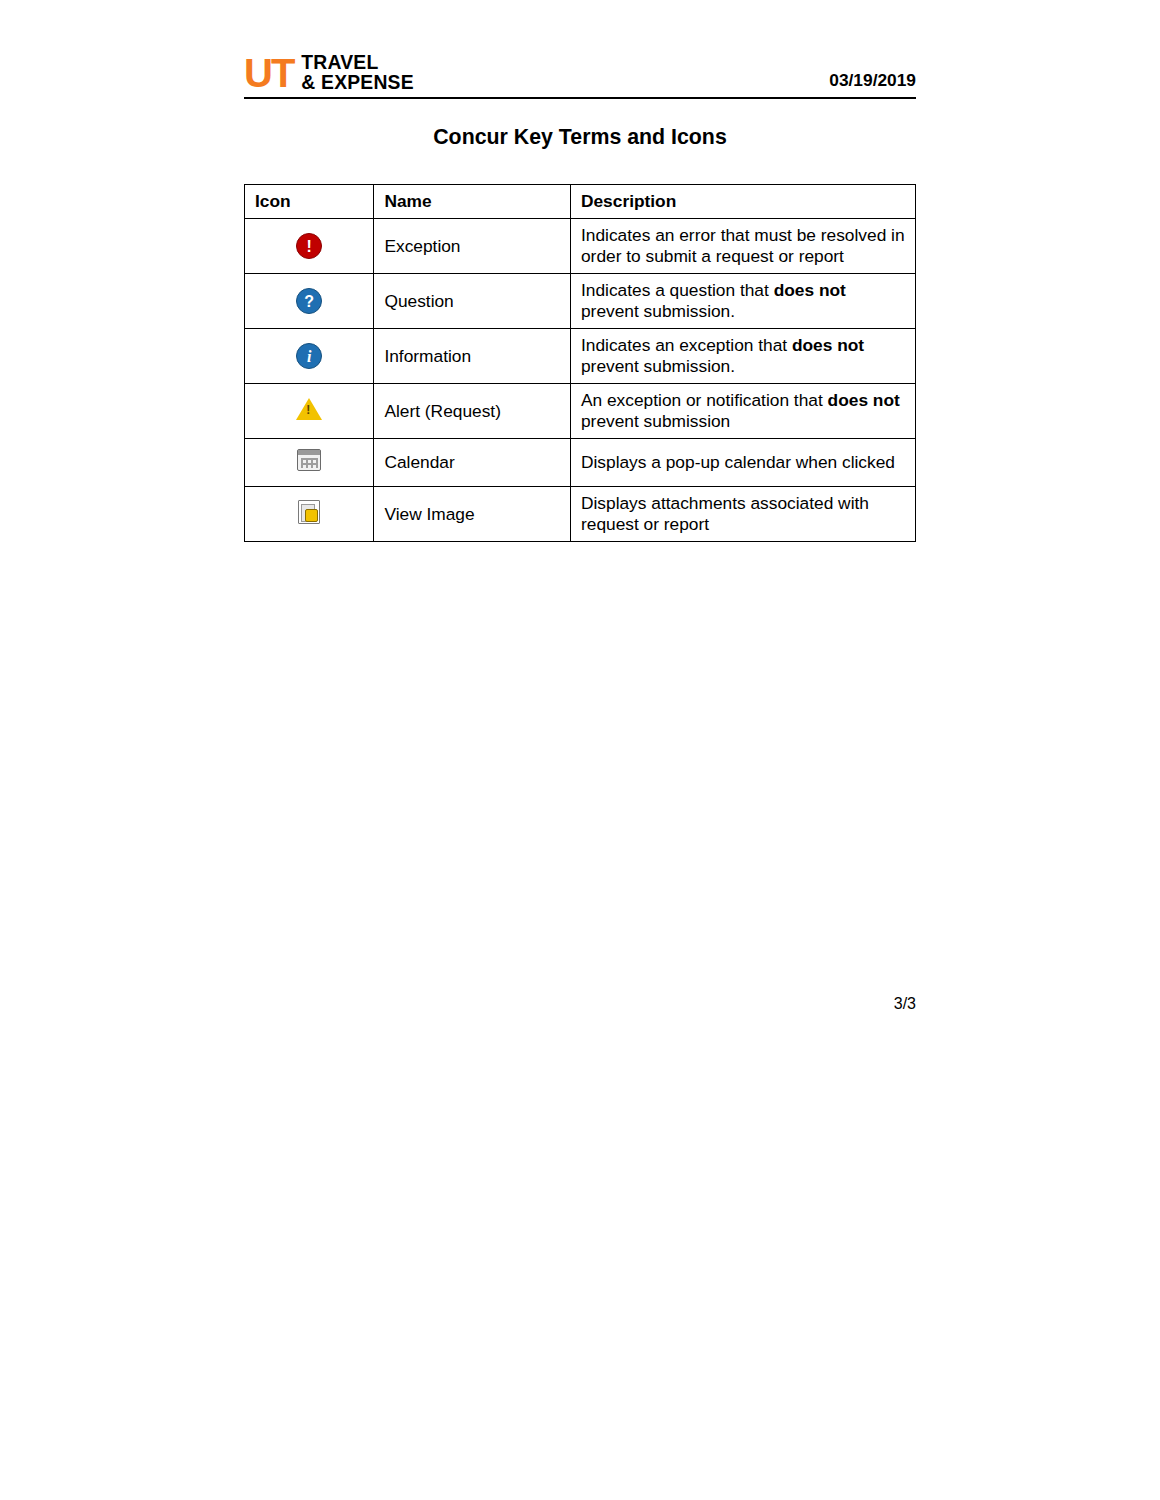UT TRAVEL
& EXPENSE
03/19/2019
Concur Key Terms and Icons
| Icon | Name | Description |
| --- | --- | --- |
| ! | Exception | Indicates an error that must be resolved in order to submit a request or report |
| ? | Question | Indicates a question that does not prevent submission. |
| i | Information | Indicates an exception that does not prevent submission. |
| | Alert (Request) | An exception or notification that does not prevent submission |
| | Calendar | Displays a pop-up calendar when clicked |
| | View Image | Displays attachments associated with request or report |
3/3